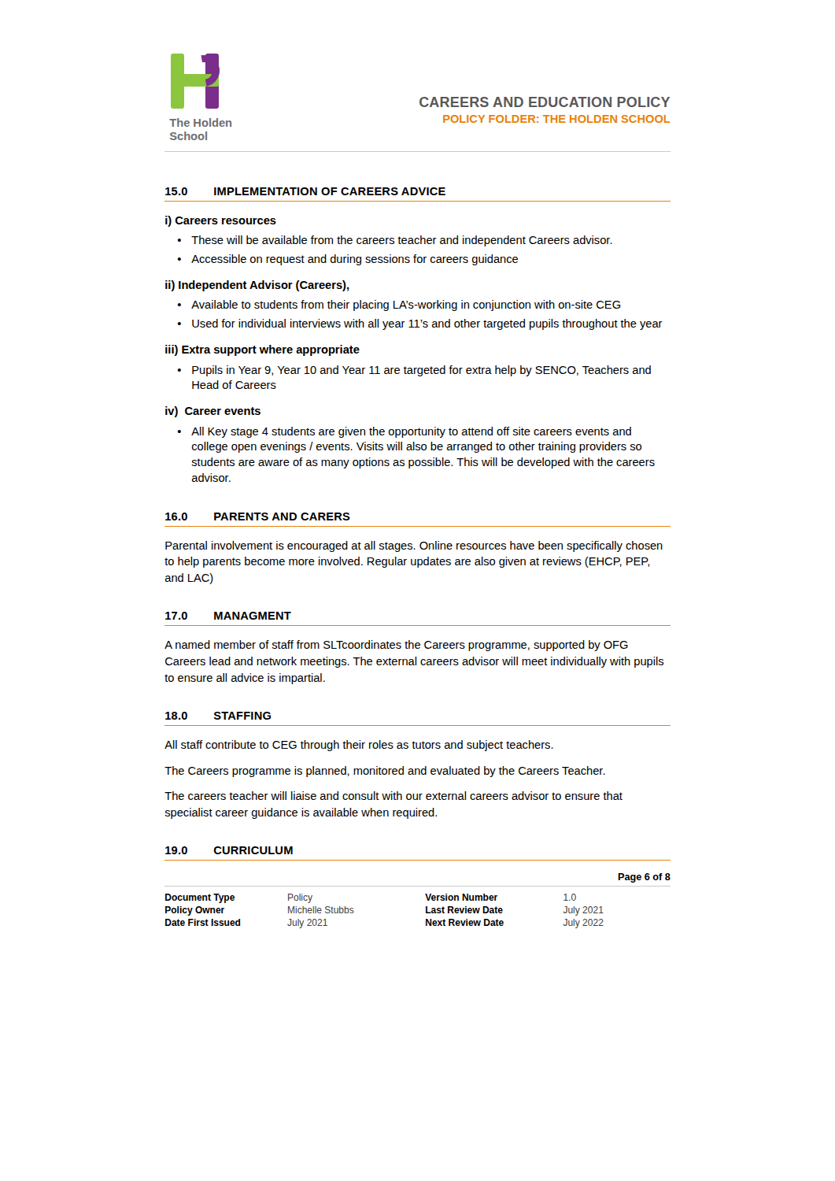The Holden
School
CAREERS AND EDUCATION POLICY
POLICY FOLDER: THE HOLDEN SCHOOL
15.0 IMPLEMENTATION OF CAREERS ADVICE
i) Careers resources
These will be available from the careers teacher and independent Careers advisor.
Accessible on request and during sessions for careers guidance
ii) Independent Advisor (Careers),
Available to students from their placing LA’s-working in conjunction with on-site CEG
Used for individual interviews with all year 11’s and other targeted pupils throughout the year
iii) Extra support where appropriate
Pupils in Year 9, Year 10 and Year 11 are targeted for extra help by SENCO, Teachers and Head of Careers
iv) Career events
All Key stage 4 students are given the opportunity to attend off site careers events and college open evenings / events. Visits will also be arranged to other training providers so students are aware of as many options as possible. This will be developed with the careers advisor.
16.0 PARENTS AND CARERS
Parental involvement is encouraged at all stages. Online resources have been specifically chosen to help parents become more involved. Regular updates are also given at reviews (EHCP, PEP, and LAC)
17.0 MANAGMENT
A named member of staff from SLTcoordinates the Careers programme, supported by OFG Careers lead and network meetings. The external careers advisor will meet individually with pupils to ensure all advice is impartial.
18.0 STAFFING
All staff contribute to CEG through their roles as tutors and subject teachers.
The Careers programme is planned, monitored and evaluated by the Careers Teacher.
The careers teacher will liaise and consult with our external careers advisor to ensure that specialist career guidance is available when required.
19.0 CURRICULUM
Page 6 of 8
| Document Type | Policy | Version Number | 1.0 |
| Policy Owner | Michelle Stubbs | Last Review Date | July 2021 |
| Date First Issued | July 2021 | Next Review Date | July 2022 |